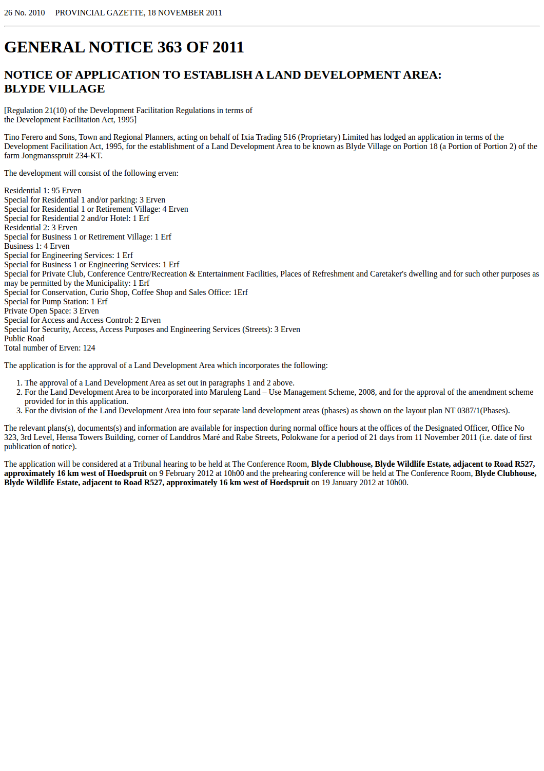26 No. 2010 PROVINCIAL GAZETTE, 18 NOVEMBER 2011
GENERAL NOTICE 363 OF 2011
NOTICE OF APPLICATION TO ESTABLISH A LAND DEVELOPMENT AREA:
BLYDE VILLAGE
[Regulation 21(10) of the Development Facilitation Regulations in terms of
the Development Facilitation Act, 1995]
Tino Ferero and Sons, Town and Regional Planners, acting on behalf of Ixia Trading 516 (Proprietary) Limited has lodged an application in terms of the Development Facilitation Act, 1995, for the establishment of a Land Development Area to be known as Blyde Village on Portion 18 (a Portion of Portion 2) of the farm Jongmansspruit 234-KT.
The development will consist of the following erven:
Residential 1: 95 Erven
Special for Residential 1 and/or parking: 3 Erven
Special for Residential 1 or Retirement Village: 4 Erven
Special for Residential 2 and/or Hotel: 1 Erf
Residential 2: 3 Erven
Special for Business 1 or Retirement Village: 1 Erf
Business 1: 4 Erven
Special for Engineering Services: 1 Erf
Special for Business 1 or Engineering Services: 1 Erf
Special for Private Club, Conference Centre/Recreation & Entertainment Facilities, Places of Refreshment and Caretaker's dwelling and for such other purposes as may be permitted by the Municipality: 1 Erf
Special for Conservation, Curio Shop, Coffee Shop and Sales Office: 1Erf
Special for Pump Station: 1 Erf
Private Open Space: 3 Erven
Special for Access and Access Control: 2 Erven
Special for Security, Access, Access Purposes and Engineering Services (Streets): 3 Erven
Public Road
Total number of Erven: 124
The application is for the approval of a Land Development Area which incorporates the following:
The approval of a Land Development Area as set out in paragraphs 1 and 2 above.
For the Land Development Area to be incorporated into Maruleng Land – Use Management Scheme, 2008, and for the approval of the amendment scheme provided for in this application.
For the division of the Land Development Area into four separate land development areas (phases) as shown on the layout plan NT 0387/1(Phases).
The relevant plans(s), documents(s) and information are available for inspection during normal office hours at the offices of the Designated Officer, Office No 323, 3rd Level, Hensa Towers Building, corner of Landdros Maré and Rabe Streets, Polokwane for a period of 21 days from 11 November 2011 (i.e. date of first publication of notice).
The application will be considered at a Tribunal hearing to be held at The Conference Room, Blyde Clubhouse, Blyde Wildlife Estate, adjacent to Road R527, approximately 16 km west of Hoedspruit on 9 February 2012 at 10h00 and the prehearing conference will be held at The Conference Room, Blyde Clubhouse, Blyde Wildlife Estate, adjacent to Road R527, approximately 16 km west of Hoedspruit on 19 January 2012 at 10h00.